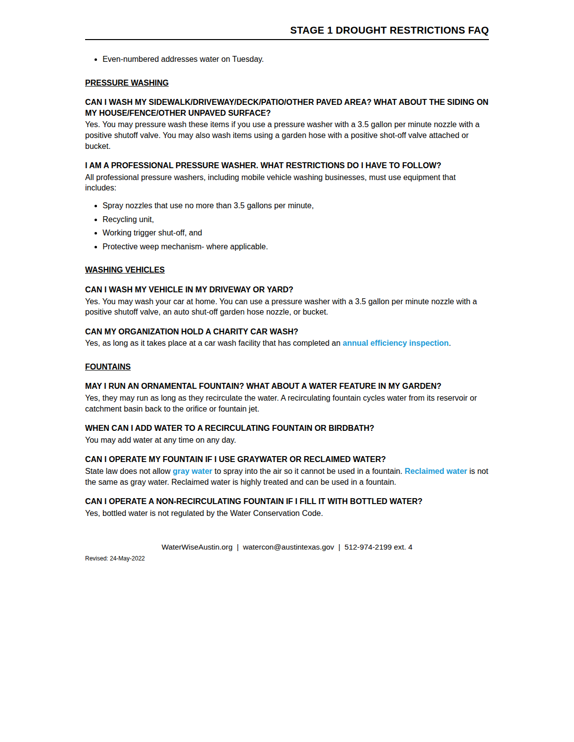STAGE 1 DROUGHT RESTRICTIONS FAQ
Even-numbered addresses water on Tuesday.
Pressure Washing
Can I wash my sidewalk/driveway/deck/patio/other paved area? What about the siding on my house/fence/other unpaved surface?
Yes. You may pressure wash these items if you use a pressure washer with a 3.5 gallon per minute nozzle with a positive shutoff valve. You may also wash items using a garden hose with a positive shot-off valve attached or bucket.
I am a professional pressure washer. What restrictions do I have to follow?
All professional pressure washers, including mobile vehicle washing businesses, must use equipment that includes:
Spray nozzles that use no more than 3.5 gallons per minute,
Recycling unit,
Working trigger shut-off, and
Protective weep mechanism- where applicable.
Washing Vehicles
Can I wash my vehicle in my driveway or yard?
Yes. You may wash your car at home. You can use a pressure washer with a 3.5 gallon per minute nozzle with a positive shutoff valve, an auto shut-off garden hose nozzle, or bucket.
Can my organization hold a charity car wash?
Yes, as long as it takes place at a car wash facility that has completed an annual efficiency inspection.
Fountains
May I run an ornamental fountain? What about a water feature in my garden?
Yes, they may run as long as they recirculate the water. A recirculating fountain cycles water from its reservoir or catchment basin back to the orifice or fountain jet.
When can I add water to a recirculating fountain or birdbath?
You may add water at any time on any day.
Can I operate my fountain if I use graywater or reclaimed water?
State law does not allow gray water to spray into the air so it cannot be used in a fountain. Reclaimed water is not the same as gray water. Reclaimed water is highly treated and can be used in a fountain.
Can I operate a non-recirculating fountain if I fill it with bottled water?
Yes, bottled water is not regulated by the Water Conservation Code.
WaterWiseAustin.org | watercon@austintexas.gov | 512-974-2199 ext. 4
Revised: 24-May-2022